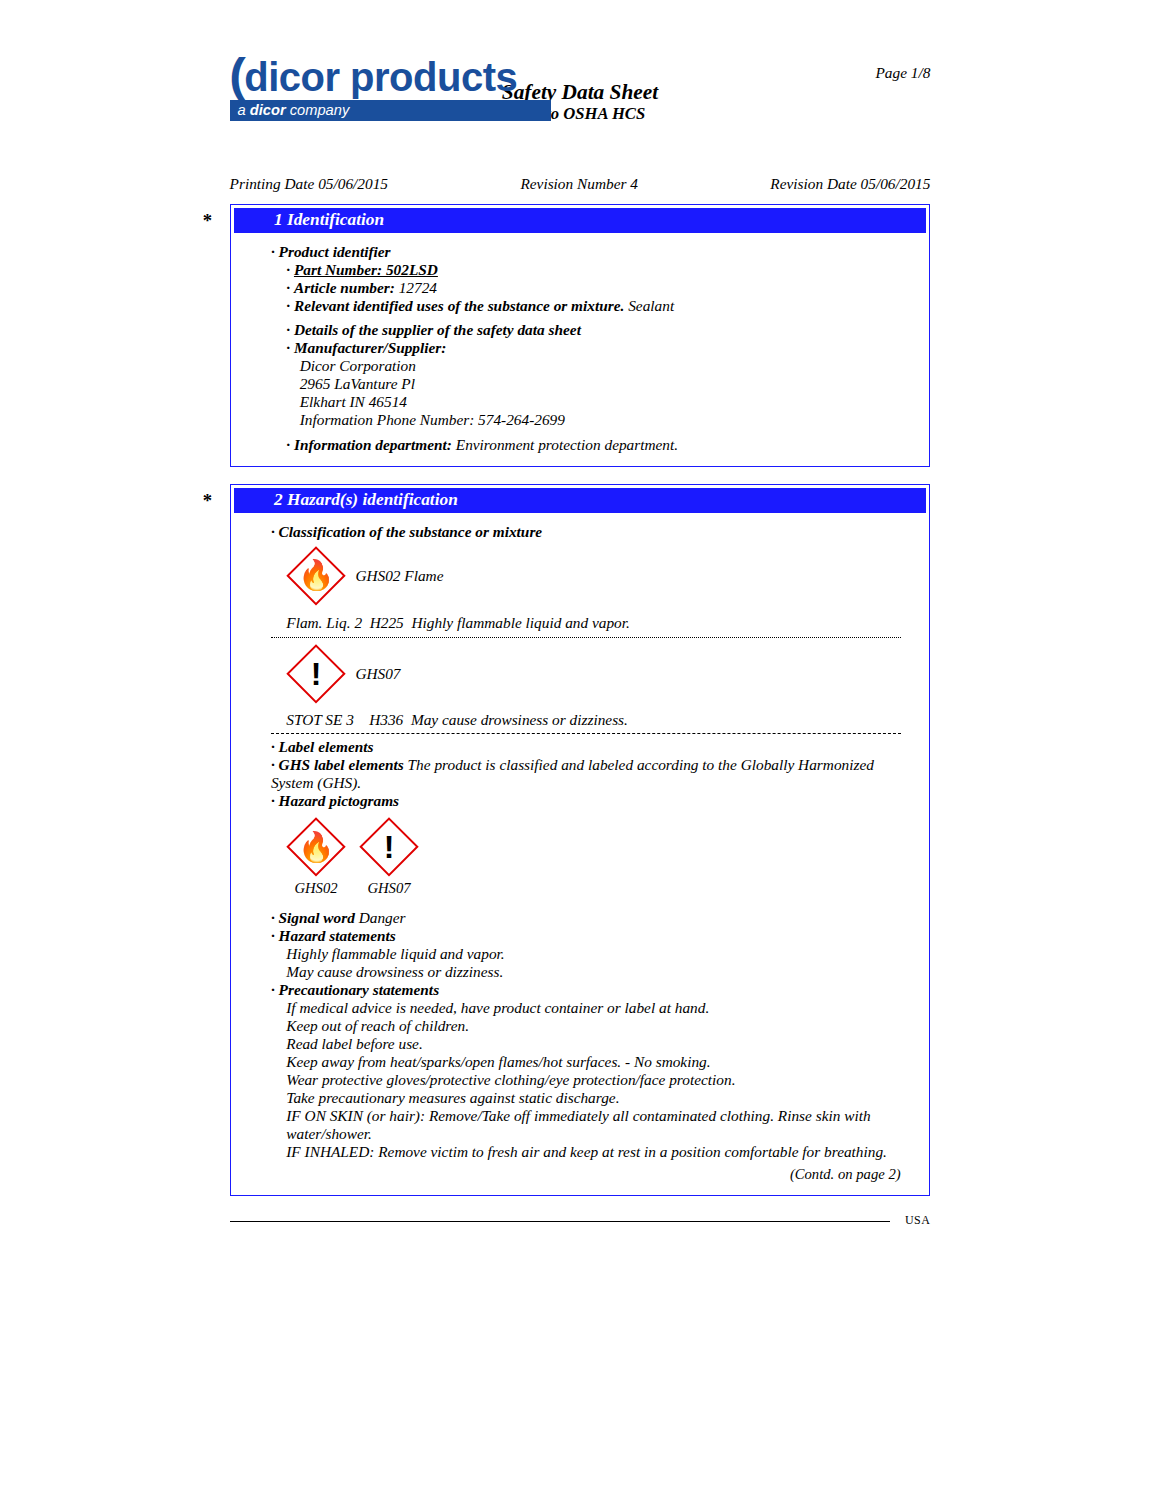(dicor products
a dicor company
Page 1/8
Safety Data Sheet
acc. to OSHA HCS
Printing Date 05/06/2015 Revision Number 4 Revision Date 05/06/2015
*
1 Identification
Product identifier
Part Number: 502LSD
Article number: 12724
Relevant identified uses of the substance or mixture. Sealant
Details of the supplier of the safety data sheet
Manufacturer/Supplier:
Dicor Corporation
2965 LaVanture Pl
Elkhart IN 46514
Information Phone Number: 574-264-2699
Information department: Environment protection department.
*
2 Hazard(s) identification
Classification of the substance or mixture
🔥 GHS02 Flame
Flam. Liq. 2 H225 Highly flammable liquid and vapor.
! GHS07
STOT SE 3 H336 May cause drowsiness or dizziness.
Label elements
GHS label elements The product is classified and labeled according to the Globally Harmonized System (GHS).
Hazard pictograms
🔥 !
GHS02 GHS07
Signal word Danger
Hazard statements
Highly flammable liquid and vapor.
May cause drowsiness or dizziness.
Precautionary statements
If medical advice is needed, have product container or label at hand.
Keep out of reach of children.
Read label before use.
Keep away from heat/sparks/open flames/hot surfaces. - No smoking.
Wear protective gloves/protective clothing/eye protection/face protection.
Take precautionary measures against static discharge.
IF ON SKIN (or hair): Remove/Take off immediately all contaminated clothing. Rinse skin with water/shower.
IF INHALED: Remove victim to fresh air and keep at rest in a position comfortable for breathing.
(Contd. on page 2)
USA